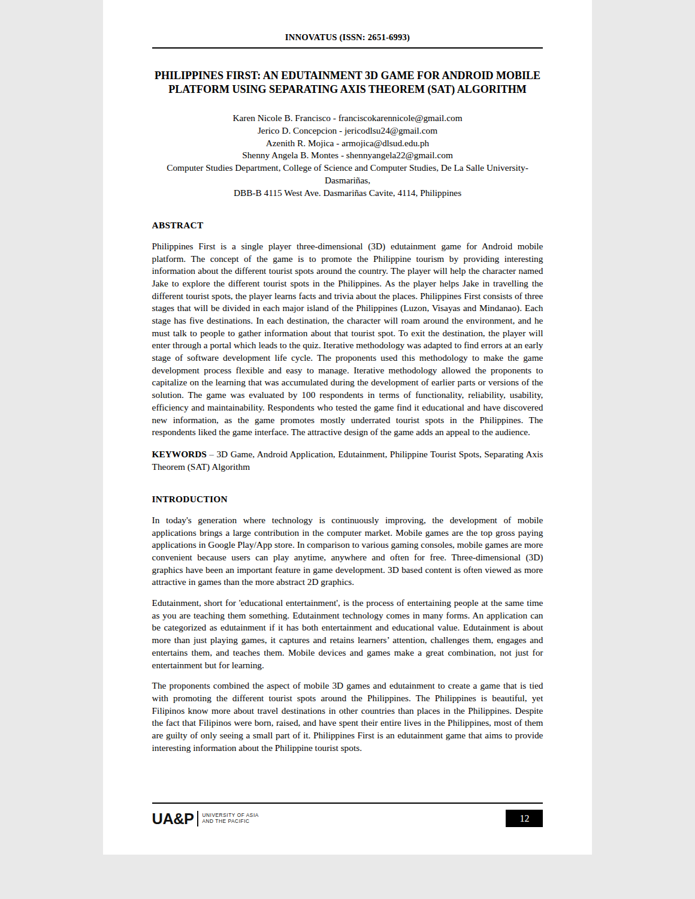INNOVATUS (ISSN: 2651-6993)
Philippines First: An Edutainment 3D Game for Android Mobile Platform Using Separating Axis Theorem (SAT) Algorithm
Karen Nicole B. Francisco - franciscokarennicole@gmail.com
Jerico D. Concepcion - jericodlsu24@gmail.com
Azenith R. Mojica - armojica@dlsud.edu.ph
Shenny Angela B. Montes - shennyangela22@gmail.com
Computer Studies Department, College of Science and Computer Studies, De La Salle University-Dasmariñas, DBB-B 4115 West Ave. Dasmariñas Cavite, 4114, Philippines
ABSTRACT
Philippines First is a single player three-dimensional (3D) edutainment game for Android mobile platform. The concept of the game is to promote the Philippine tourism by providing interesting information about the different tourist spots around the country. The player will help the character named Jake to explore the different tourist spots in the Philippines. As the player helps Jake in travelling the different tourist spots, the player learns facts and trivia about the places. Philippines First consists of three stages that will be divided in each major island of the Philippines (Luzon, Visayas and Mindanao). Each stage has five destinations. In each destination, the character will roam around the environment, and he must talk to people to gather information about that tourist spot. To exit the destination, the player will enter through a portal which leads to the quiz. Iterative methodology was adapted to find errors at an early stage of software development life cycle. The proponents used this methodology to make the game development process flexible and easy to manage. Iterative methodology allowed the proponents to capitalize on the learning that was accumulated during the development of earlier parts or versions of the solution. The game was evaluated by 100 respondents in terms of functionality, reliability, usability, efficiency and maintainability. Respondents who tested the game find it educational and have discovered new information, as the game promotes mostly underrated tourist spots in the Philippines. The respondents liked the game interface. The attractive design of the game adds an appeal to the audience.
KEYWORDS – 3D Game, Android Application, Edutainment, Philippine Tourist Spots, Separating Axis Theorem (SAT) Algorithm
INTRODUCTION
In today's generation where technology is continuously improving, the development of mobile applications brings a large contribution in the computer market. Mobile games are the top gross paying applications in Google Play/App store. In comparison to various gaming consoles, mobile games are more convenient because users can play anytime, anywhere and often for free. Three-dimensional (3D) graphics have been an important feature in game development. 3D based content is often viewed as more attractive in games than the more abstract 2D graphics.
Edutainment, short for 'educational entertainment', is the process of entertaining people at the same time as you are teaching them something. Edutainment technology comes in many forms. An application can be categorized as edutainment if it has both entertainment and educational value. Edutainment is about more than just playing games, it captures and retains learners’ attention, challenges them, engages and entertains them, and teaches them. Mobile devices and games make a great combination, not just for entertainment but for learning.
The proponents combined the aspect of mobile 3D games and edutainment to create a game that is tied with promoting the different tourist spots around the Philippines. The Philippines is beautiful, yet Filipinos know more about travel destinations in other countries than places in the Philippines. Despite the fact that Filipinos were born, raised, and have spent their entire lives in the Philippines, most of them are guilty of only seeing a small part of it. Philippines First is an edutainment game that aims to provide interesting information about the Philippine tourist spots.
UA&P University of Asia
and the Pacific
12